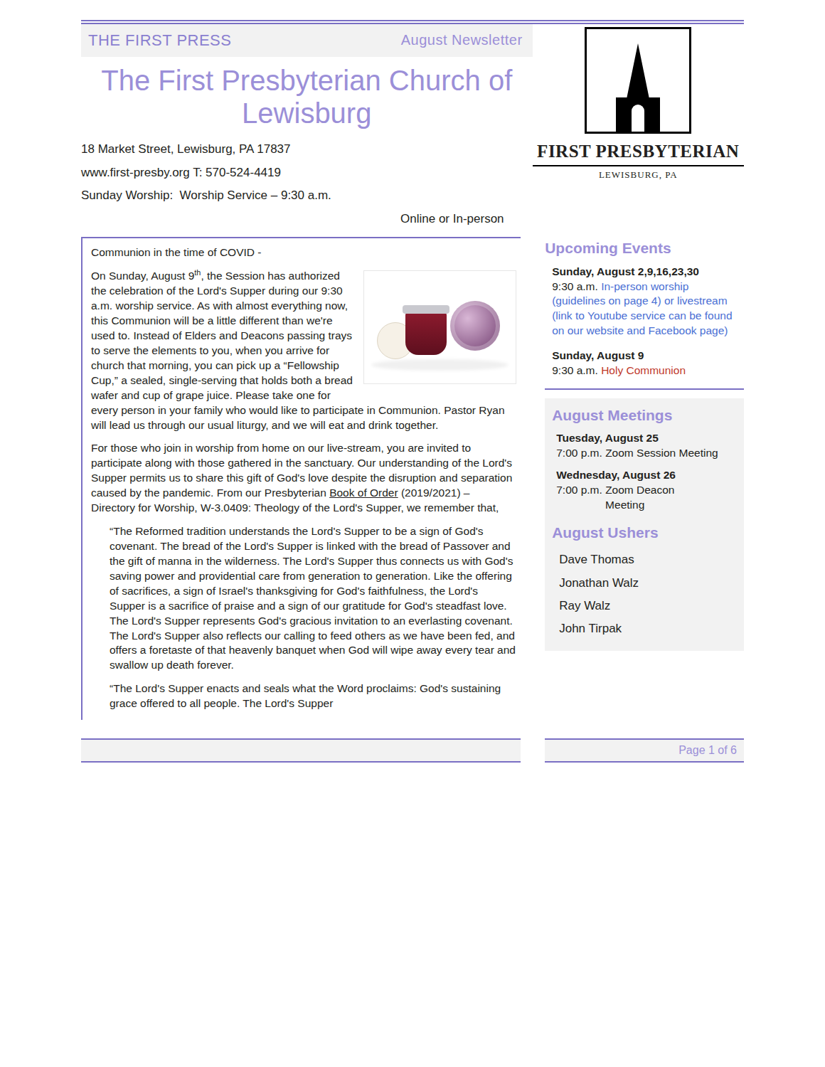THE FIRST PRESS August Newsletter
The First Presbyterian Church of Lewisburg
18 Market Street, Lewisburg, PA 17837
www.first-presby.org T: 570-524-4419
Sunday Worship: Worship Service – 9:30 a.m.
Online or In-person
FIRST PRESBYTERIAN
LEWISBURG, PA
Communion in the time of COVID -
On Sunday, August 9th, the Session has authorized the celebration of the Lord's Supper during our 9:30 a.m. worship service. As with almost everything now, this Communion will be a little different than we're used to. Instead of Elders and Deacons passing trays to serve the elements to you, when you arrive for church that morning, you can pick up a “Fellowship Cup,” a sealed, single-serving that holds both a bread wafer and cup of grape juice. Please take one for every person in your family who would like to participate in Communion. Pastor Ryan will lead us through our usual liturgy, and we will eat and drink together.
For those who join in worship from home on our live-stream, you are invited to participate along with those gathered in the sanctuary. Our understanding of the Lord's Supper permits us to share this gift of God's love despite the disruption and separation caused by the pandemic. From our Presbyterian Book of Order (2019/2021) – Directory for Worship, W-3.0409: Theology of the Lord's Supper, we remember that,
“The Reformed tradition understands the Lord's Supper to be a sign of God's covenant. The bread of the Lord's Supper is linked with the bread of Passover and the gift of manna in the wilderness. The Lord's Supper thus connects us with God's saving power and providential care from generation to generation. Like the offering of sacrifices, a sign of Israel's thanksgiving for God's faithfulness, the Lord's Supper is a sacrifice of praise and a sign of our gratitude for God's steadfast love. The Lord's Supper represents God's gracious invitation to an everlasting covenant. The Lord's Supper also reflects our calling to feed others as we have been fed, and offers a foretaste of that heavenly banquet when God will wipe away every tear and swallow up death forever.
“The Lord's Supper enacts and seals what the Word proclaims: God's sustaining grace offered to all people. The Lord's Supper
Upcoming Events
Sunday, August 2,9,16,23,30 9:30 a.m. In-person worship (guidelines on page 4) or livestream (link to Youtube service can be found on our website and Facebook page)
Sunday, August 9 9:30 a.m. Holy Communion
August Meetings
Tuesday, August 257:00 p.m. Zoom Session Meeting
Wednesday, August 267:00 p.m. Zoom Deacon
Meeting
August Ushers
Dave Thomas
Jonathan Walz
Ray Walz
John Tirpak
Page 1 of 6